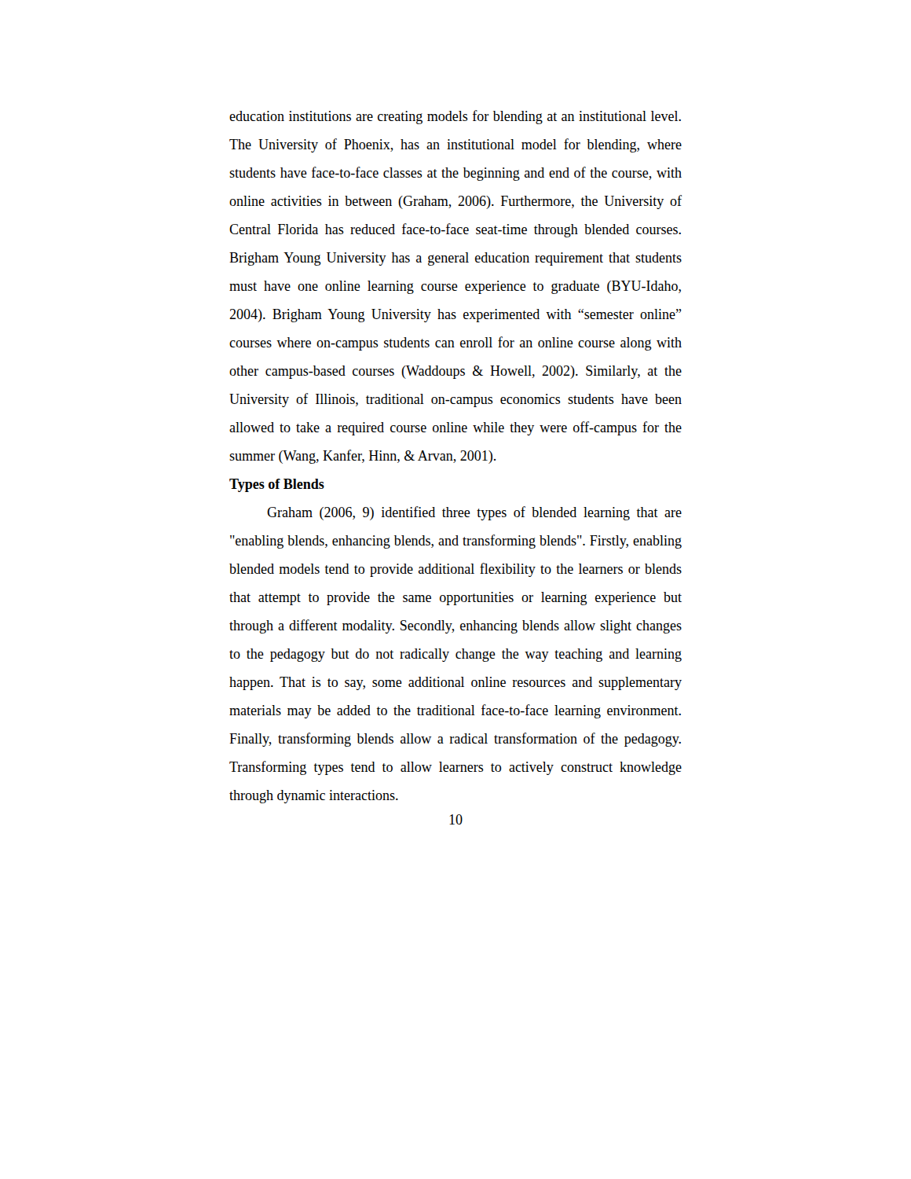education institutions are creating models for blending at an institutional level. The University of Phoenix, has an institutional model for blending, where students have face-to-face classes at the beginning and end of the course, with online activities in between (Graham, 2006). Furthermore, the University of Central Florida has reduced face-to-face seat-time through blended courses. Brigham Young University has a general education requirement that students must have one online learning course experience to graduate (BYU-Idaho, 2004). Brigham Young University has experimented with “semester online” courses where on-campus students can enroll for an online course along with other campus-based courses (Waddoups & Howell, 2002). Similarly, at the University of Illinois, traditional on-campus economics students have been allowed to take a required course online while they were off-campus for the summer (Wang, Kanfer, Hinn, & Arvan, 2001).
Types of Blends
Graham (2006, 9) identified three types of blended learning that are "enabling blends, enhancing blends, and transforming blends". Firstly, enabling blended models tend to provide additional flexibility to the learners or blends that attempt to provide the same opportunities or learning experience but through a different modality. Secondly, enhancing blends allow slight changes to the pedagogy but do not radically change the way teaching and learning happen. That is to say, some additional online resources and supplementary materials may be added to the traditional face-to-face learning environment. Finally, transforming blends allow a radical transformation of the pedagogy. Transforming types tend to allow learners to actively construct knowledge through dynamic interactions.
10